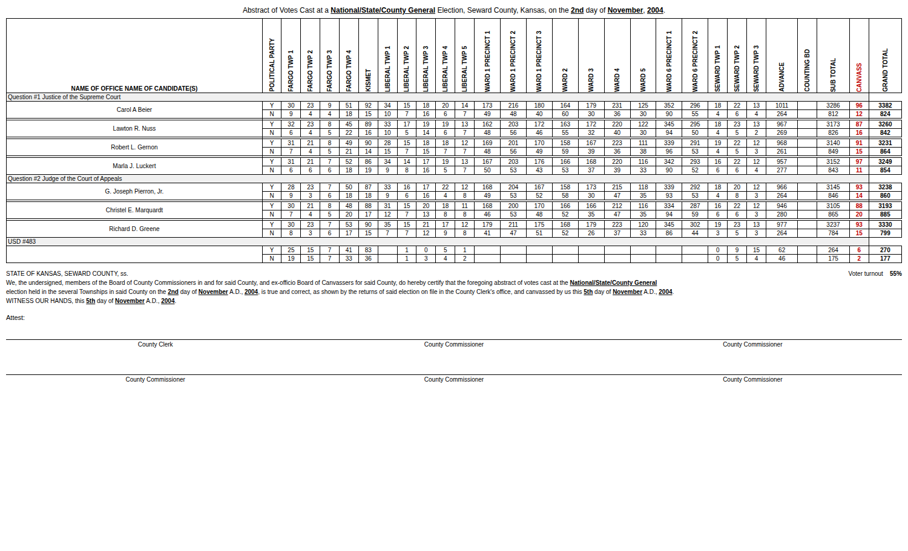Abstract of Votes Cast at a National/State/County General Election, Seward County, Kansas, on the 2nd day of November, 2004.
| NAME OF OFFICE NAME OF CANDIDATE(S) | POLITICAL PARTY | FARGO TWP 1 | FARGO TWP 2 | FARGO TWP 3 | FARGO TWP 4 | KISMET | LIBERAL TWP 1 | LIBERAL TWP 2 | LIBERAL TWP 3 | LIBERAL TWP 4 | LIBERAL TWP 5 | WARD 1 PRECINCT 1 | WARD 1 PRECINCT 2 | WARD 1 PRECINCT 3 | WARD 2 | WARD 3 | WARD 4 | WARD 5 | WARD 6 PRECINCT 1 | WARD 6 PRECINCT 2 | SEWARD TWP 1 | SEWARD TWP 2 | SEWARD TWP 3 | ADVANCE | COUNTING BD | SUB TOTAL | CANVASS | GRAND TOTAL |
| --- | --- | --- | --- | --- | --- | --- | --- | --- | --- | --- | --- | --- | --- | --- | --- | --- | --- | --- | --- | --- | --- | --- | --- | --- | --- | --- | --- | --- |
| Question #1 Justice of the Supreme Court |
| Carol A Beier | Y | 30 | 23 | 9 | 51 | 92 | 34 | 15 | 18 | 20 | 14 | 173 | 216 | 180 | 164 | 179 | 231 | 125 | 352 | 296 | 18 | 22 | 13 | 1011 | | 3286 | 96 | 3382 |
| N | 9 | 4 | 4 | 18 | 15 | 10 | 7 | 16 | 6 | 7 | 49 | 48 | 40 | 60 | 30 | 36 | 30 | 90 | 55 | 4 | 6 | 4 | 264 | | 812 | 12 | 824 |
| Lawton R. Nuss | Y | 32 | 23 | 8 | 45 | 89 | 33 | 17 | 19 | 19 | 13 | 162 | 203 | 172 | 163 | 172 | 220 | 122 | 345 | 295 | 18 | 23 | 13 | 967 | | 3173 | 87 | 3260 |
| N | 6 | 4 | 5 | 22 | 16 | 10 | 5 | 14 | 6 | 7 | 48 | 56 | 46 | 55 | 32 | 40 | 30 | 94 | 50 | 4 | 5 | 2 | 269 | | 826 | 16 | 842 |
| Robert L. Gernon | Y | 31 | 21 | 8 | 49 | 90 | 28 | 15 | 18 | 18 | 12 | 169 | 201 | 170 | 158 | 167 | 223 | 111 | 339 | 291 | 19 | 22 | 12 | 968 | | 3140 | 91 | 3231 |
| N | 7 | 4 | 5 | 21 | 14 | 15 | 7 | 15 | 7 | 7 | 48 | 56 | 49 | 59 | 39 | 36 | 38 | 96 | 53 | 4 | 5 | 3 | 261 | | 849 | 15 | 864 |
| Marla J. Luckert | Y | 31 | 21 | 7 | 52 | 86 | 34 | 14 | 17 | 19 | 13 | 167 | 203 | 176 | 166 | 168 | 220 | 116 | 342 | 293 | 16 | 22 | 12 | 957 | | 3152 | 97 | 3249 |
| N | 6 | 6 | 6 | 18 | 19 | 9 | 8 | 16 | 5 | 7 | 50 | 53 | 43 | 53 | 37 | 39 | 33 | 90 | 52 | 6 | 6 | 4 | 277 | | 843 | 11 | 854 |
| Question #2 Judge of the Court of Appeals |
| G. Joseph Pierron, Jr. | Y | 28 | 23 | 7 | 50 | 87 | 33 | 16 | 17 | 22 | 12 | 168 | 204 | 167 | 158 | 173 | 215 | 118 | 339 | 292 | 18 | 20 | 12 | 966 | | 3145 | 93 | 3238 |
| N | 9 | 3 | 6 | 18 | 18 | 9 | 6 | 16 | 4 | 8 | 49 | 53 | 52 | 58 | 30 | 47 | 35 | 93 | 53 | 4 | 8 | 3 | 264 | | 846 | 14 | 860 |
| Christel E. Marquardt | Y | 30 | 21 | 8 | 48 | 88 | 31 | 15 | 20 | 18 | 11 | 168 | 200 | 170 | 166 | 166 | 212 | 116 | 334 | 287 | 16 | 22 | 12 | 946 | | 3105 | 88 | 3193 |
| N | 7 | 4 | 5 | 20 | 17 | 12 | 7 | 13 | 8 | 8 | 46 | 53 | 48 | 52 | 35 | 47 | 35 | 94 | 59 | 6 | 6 | 3 | 280 | | 865 | 20 | 885 |
| Richard D. Greene | Y | 30 | 23 | 7 | 53 | 90 | 35 | 15 | 21 | 17 | 12 | 179 | 211 | 175 | 168 | 179 | 223 | 120 | 345 | 302 | 19 | 23 | 13 | 977 | | 3237 | 93 | 3330 |
| N | 8 | 3 | 6 | 17 | 15 | 7 | 7 | 12 | 9 | 8 | 41 | 47 | 51 | 52 | 26 | 37 | 33 | 86 | 44 | 3 | 5 | 3 | 264 | | 784 | 15 | 799 |
| USD #483 |
| | Y | 25 | 15 | 7 | 41 | 83 | | 1 | 0 | 5 | 1 | | | | | | | | | | 0 | 9 | 15 | 62 | | 264 | 6 | 270 |
| N | 19 | 15 | 7 | 33 | 36 | | 1 | 3 | 4 | 2 | | | | | | | | | | 0 | 5 | 4 | 46 | | 175 | 2 | 177 |
STATE OF KANSAS, SEWARD COUNTY, ss. Voter turnout 55%
We, the undersigned, members of the Board of County Commissioners in and for said County, and ex-officio Board of Canvassers for said County, do hereby certify that the foregoing abstract of votes cast at the National/State/County General
election held in the several Townships in said County on the 2nd day of November A.D., 2004, is true and correct, as shown by the returns of said election on file in the County Clerk's office, and canvassed by us this 5th day of November A.D., 2004.
WITNESS OUR HANDS, this 5th day of November A.D., 2004.
Attest:
| County Clerk | County Commissioner | County Commissioner |
| County Commissioner | County Commissioner | County Commissioner |